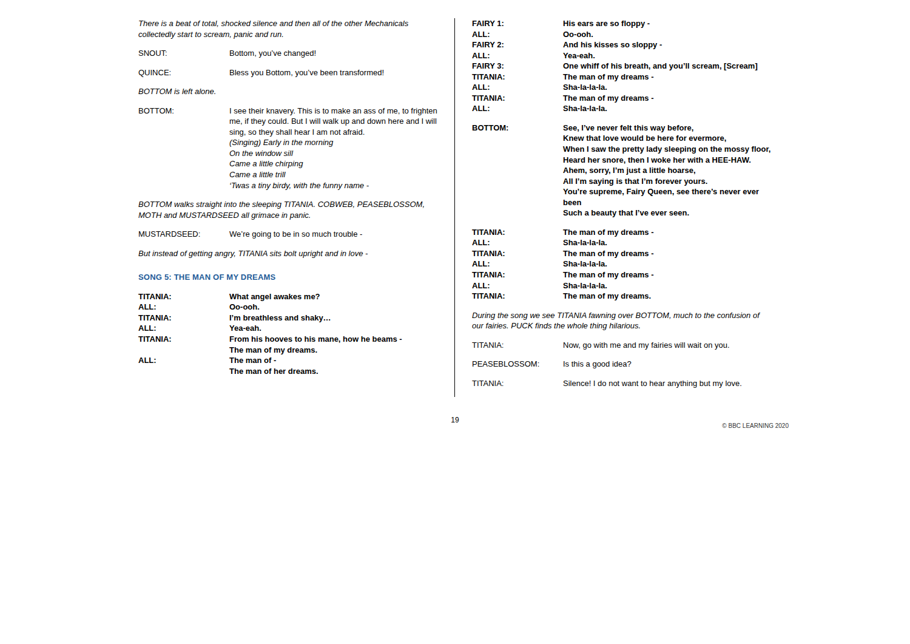There is a beat of total, shocked silence and then all of the other Mechanicals collectedly start to scream, panic and run.
SNOUT:
Bottom, you’ve changed!
QUINCE:
Bless you Bottom, you’ve been transformed!
BOTTOM is left alone.
BOTTOM:
I see their knavery. This is to make an ass of me, to frighten me, if they could. But I will walk up and down here and I will sing, so they shall hear I am not afraid. (Singing) Early in the morning On the window sill Came a little chirping Came a little trill ‘Twas a tiny birdy, with the funny name -
BOTTOM walks straight into the sleeping TITANIA. COBWEB, PEASEBLOSSOM, MOTH and MUSTARDSEED all grimace in panic.
MUSTARDSEED:
We’re going to be in so much trouble -
But instead of getting angry, TITANIA sits bolt upright and in love -
SONG 5: THE MAN OF MY DREAMS
TITANIA:
What angel awakes me?
ALL:
Oo-ooh.
TITANIA:
I’m breathless and shaky…
ALL:
Yea-eah.
TITANIA:
From his hooves to his mane, how he beams -
The man of my dreams.
ALL:
The man of -
The man of her dreams.
FAIRY 1:
His ears are so floppy -
ALL:
Oo-ooh.
FAIRY 2:
And his kisses so sloppy -
ALL:
Yea-eah.
FAIRY 3:
One whiff of his breath, and you’ll scream, [Scream]
TITANIA:
The man of my dreams -
ALL:
Sha-la-la-la.
TITANIA:
The man of my dreams -
ALL:
Sha-la-la-la.
BOTTOM:
See, I’ve never felt this way before,
Knew that love would be here for evermore,
When I saw the pretty lady sleeping on the mossy floor,
Heard her snore, then I woke her with a HEE-HAW.
Ahem, sorry, I’m just a little hoarse,
All I’m saying is that I’m forever yours.
You’re supreme, Fairy Queen, see there’s never ever been
Such a beauty that I’ve ever seen.
TITANIA:
The man of my dreams -
ALL:
Sha-la-la-la.
TITANIA:
The man of my dreams -
ALL:
Sha-la-la-la.
TITANIA:
The man of my dreams -
ALL:
Sha-la-la-la.
TITANIA:
The man of my dreams.
During the song we see TITANIA fawning over BOTTOM, much to the confusion of our fairies. PUCK finds the whole thing hilarious.
TITANIA:
Now, go with me and my fairies will wait on you.
PEASEBLOSSOM:
Is this a good idea?
TITANIA:
Silence! I do not want to hear anything but my love.
19
© BBC LEARNING 2020